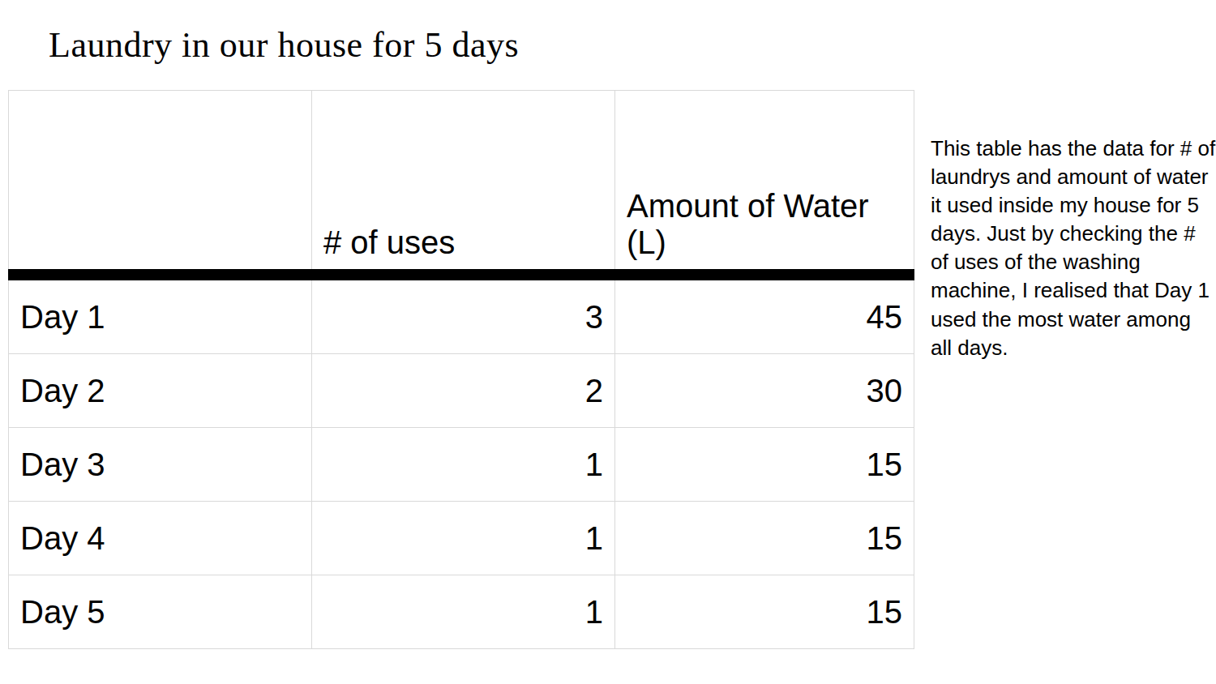Laundry in our house for 5 days
| | # of uses | Amount of Water (L) |
| --- | --- | --- |
| Day 1 | 3 | 45 |
| Day 2 | 2 | 30 |
| Day 3 | 1 | 15 |
| Day 4 | 1 | 15 |
| Day 5 | 1 | 15 |
This table has the data for # of laundrys and amount of water it used inside my house for 5 days. Just by checking the # of uses of the washing machine, I realised that Day 1 used the most water among all days.